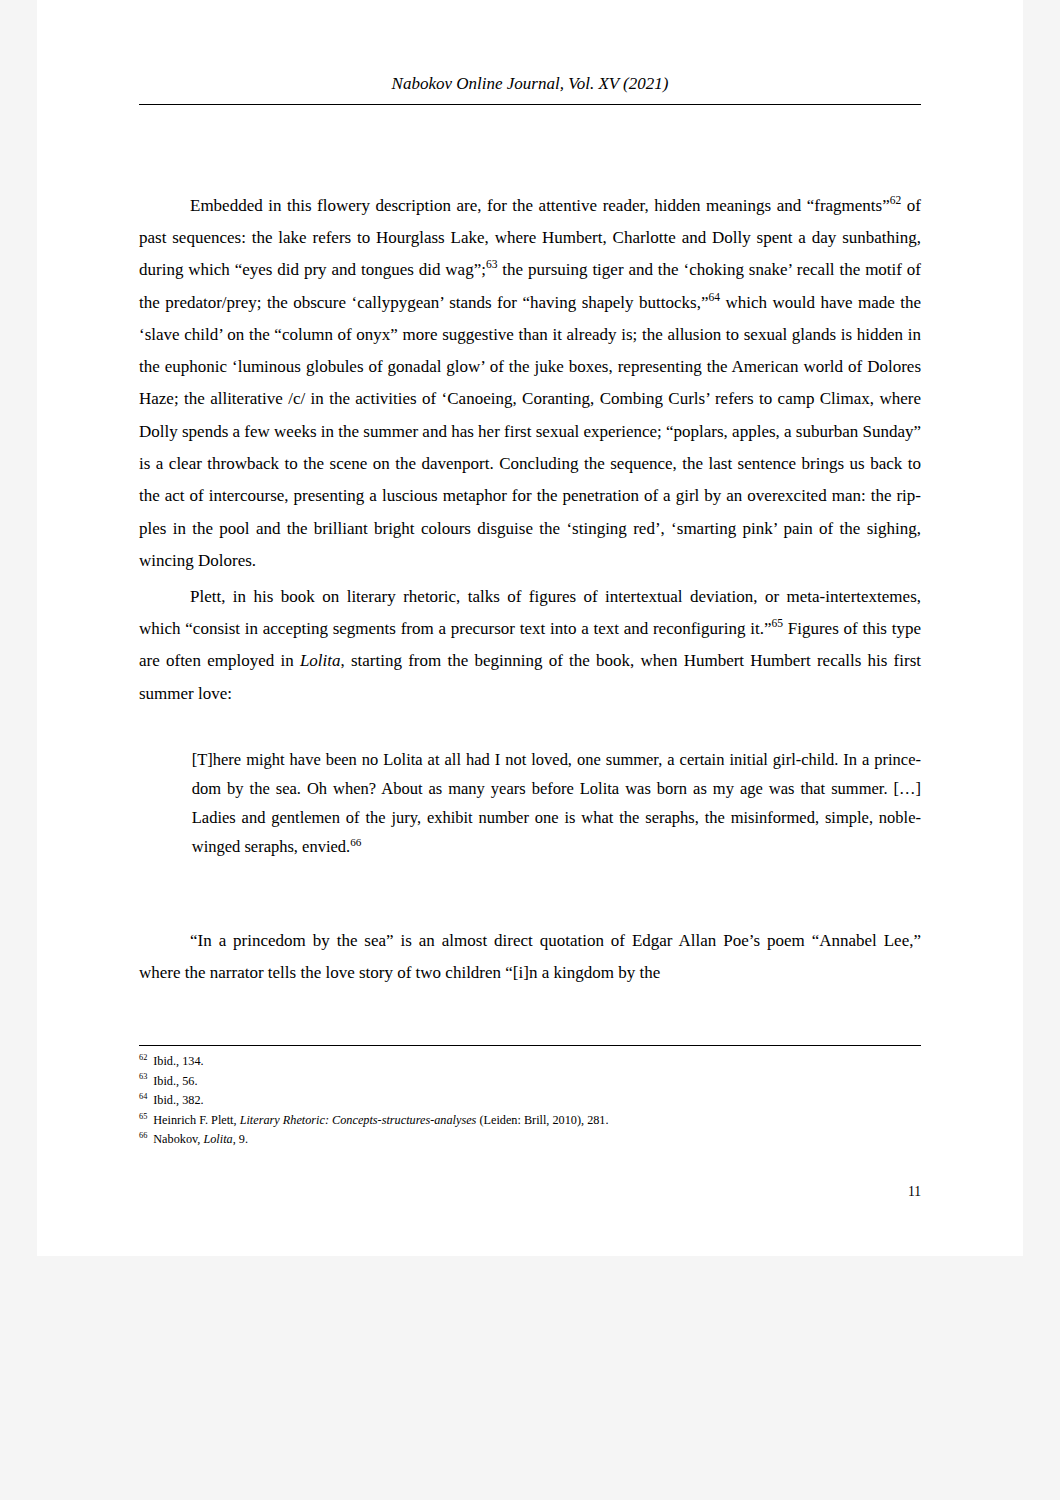Nabokov Online Journal, Vol. XV (2021)
Embedded in this flowery description are, for the attentive reader, hidden meanings and “fragments”62 of past sequences: the lake refers to Hourglass Lake, where Humbert, Charlotte and Dolly spent a day sunbathing, during which “eyes did pry and tongues did wag”;63 the pursuing tiger and the ‘choking snake’ recall the motif of the predator/prey; the obscure ‘callypygean’ stands for “having shapely buttocks,”64 which would have made the ‘slave child’ on the “column of onyx” more suggestive than it already is; the allusion to sexual glands is hidden in the euphonic ‘luminous globules of gonadal glow’ of the juke boxes, representing the American world of Dolores Haze; the alliterative /c/ in the activities of ‘Canoeing, Coranting, Combing Curls’ refers to camp Climax, where Dolly spends a few weeks in the summer and has her first sexual experience; “poplars, apples, a suburban Sunday” is a clear throwback to the scene on the davenport. Concluding the sequence, the last sentence brings us back to the act of intercourse, presenting a luscious metaphor for the penetration of a girl by an overexcited man: the ripples in the pool and the brilliant bright colours disguise the ‘stinging red’, ‘smarting pink’ pain of the sighing, wincing Dolores.
Plett, in his book on literary rhetoric, talks of figures of intertextual deviation, or meta-intertextemes, which “consist in accepting segments from a precursor text into a text and reconfiguring it.”65 Figures of this type are often employed in Lolita, starting from the beginning of the book, when Humbert Humbert recalls his first summer love:
[T]here might have been no Lolita at all had I not loved, one summer, a certain initial girl-child. In a princedom by the sea. Oh when? About as many years before Lolita was born as my age was that summer. […] Ladies and gentlemen of the jury, exhibit number one is what the seraphs, the misinformed, simple, noble-winged seraphs, envied.66
“In a princedom by the sea” is an almost direct quotation of Edgar Allan Poe’s poem “Annabel Lee,” where the narrator tells the love story of two children “[i]n a kingdom by the
62 Ibid., 134.
63 Ibid., 56.
64 Ibid., 382.
65 Heinrich F. Plett, Literary Rhetoric: Concepts-structures-analyses (Leiden: Brill, 2010), 281.
66 Nabokov, Lolita, 9.
11